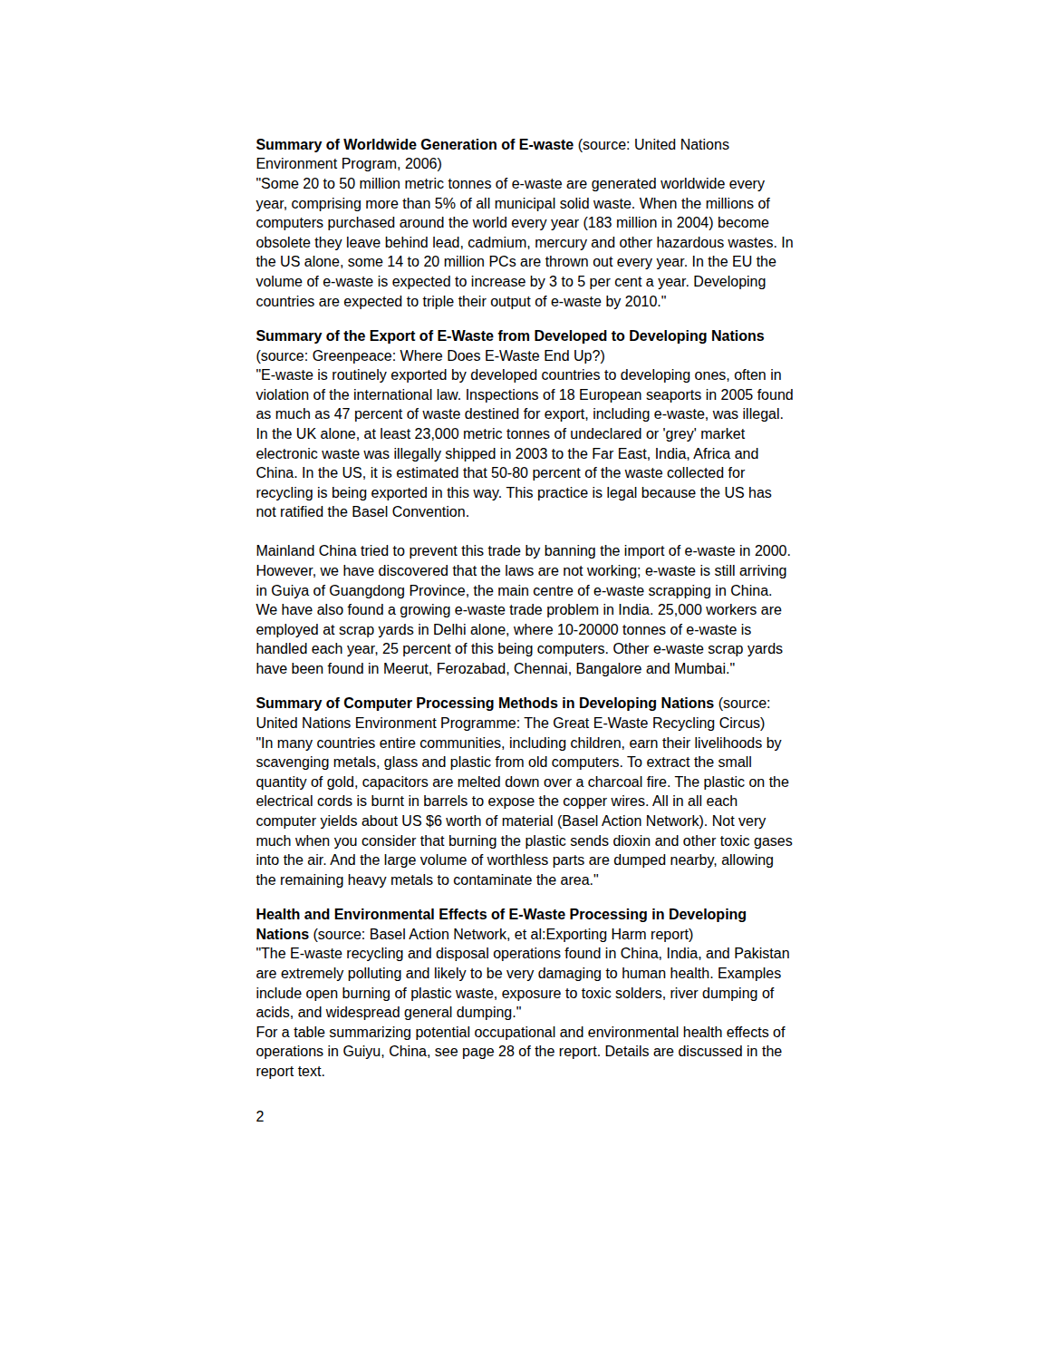Summary of Worldwide Generation of E-waste (source: United Nations Environment Program, 2006)
"Some 20 to 50 million metric tonnes of e-waste are generated worldwide every year, comprising more than 5% of all municipal solid waste. When the millions of computers purchased around the world every year (183 million in 2004) become obsolete they leave behind lead, cadmium, mercury and other hazardous wastes. In the US alone, some 14 to 20 million PCs are thrown out every year. In the EU the volume of e-waste is expected to increase by 3 to 5 per cent a year. Developing countries are expected to triple their output of e-waste by 2010."
Summary of the Export of E-Waste from Developed to Developing Nations (source: Greenpeace: Where Does E-Waste End Up?)
"E-waste is routinely exported by developed countries to developing ones, often in violation of the international law. Inspections of 18 European seaports in 2005 found as much as 47 percent of waste destined for export, including e-waste, was illegal. In the UK alone, at least 23,000 metric tonnes of undeclared or 'grey' market electronic waste was illegally shipped in 2003 to the Far East, India, Africa and China. In the US, it is estimated that 50-80 percent of the waste collected for recycling is being exported in this way. This practice is legal because the US has not ratified the Basel Convention.
Mainland China tried to prevent this trade by banning the import of e-waste in 2000. However, we have discovered that the laws are not working; e-waste is still arriving in Guiya of Guangdong Province, the main centre of e-waste scrapping in China.
We have also found a growing e-waste trade problem in India. 25,000 workers are employed at scrap yards in Delhi alone, where 10-20000 tonnes of e-waste is handled each year, 25 percent of this being computers. Other e-waste scrap yards have been found in Meerut, Ferozabad, Chennai, Bangalore and Mumbai."
Summary of Computer Processing Methods in Developing Nations (source: United Nations Environment Programme: The Great E-Waste Recycling Circus)
"In many countries entire communities, including children, earn their livelihoods by scavenging metals, glass and plastic from old computers. To extract the small quantity of gold, capacitors are melted down over a charcoal fire. The plastic on the electrical cords is burnt in barrels to expose the copper wires. All in all each computer yields about US $6 worth of material (Basel Action Network). Not very much when you consider that burning the plastic sends dioxin and other toxic gases into the air. And the large volume of worthless parts are dumped nearby, allowing the remaining heavy metals to contaminate the area."
Health and Environmental Effects of E-Waste Processing in Developing Nations (source: Basel Action Network, et al:Exporting Harm report)
"The E-waste recycling and disposal operations found in China, India, and Pakistan are extremely polluting and likely to be very damaging to human health. Examples include open burning of plastic waste, exposure to toxic solders, river dumping of acids, and widespread general dumping."
For a table summarizing potential occupational and environmental health effects of operations in Guiyu, China, see page 28 of the report. Details are discussed in the report text.
2